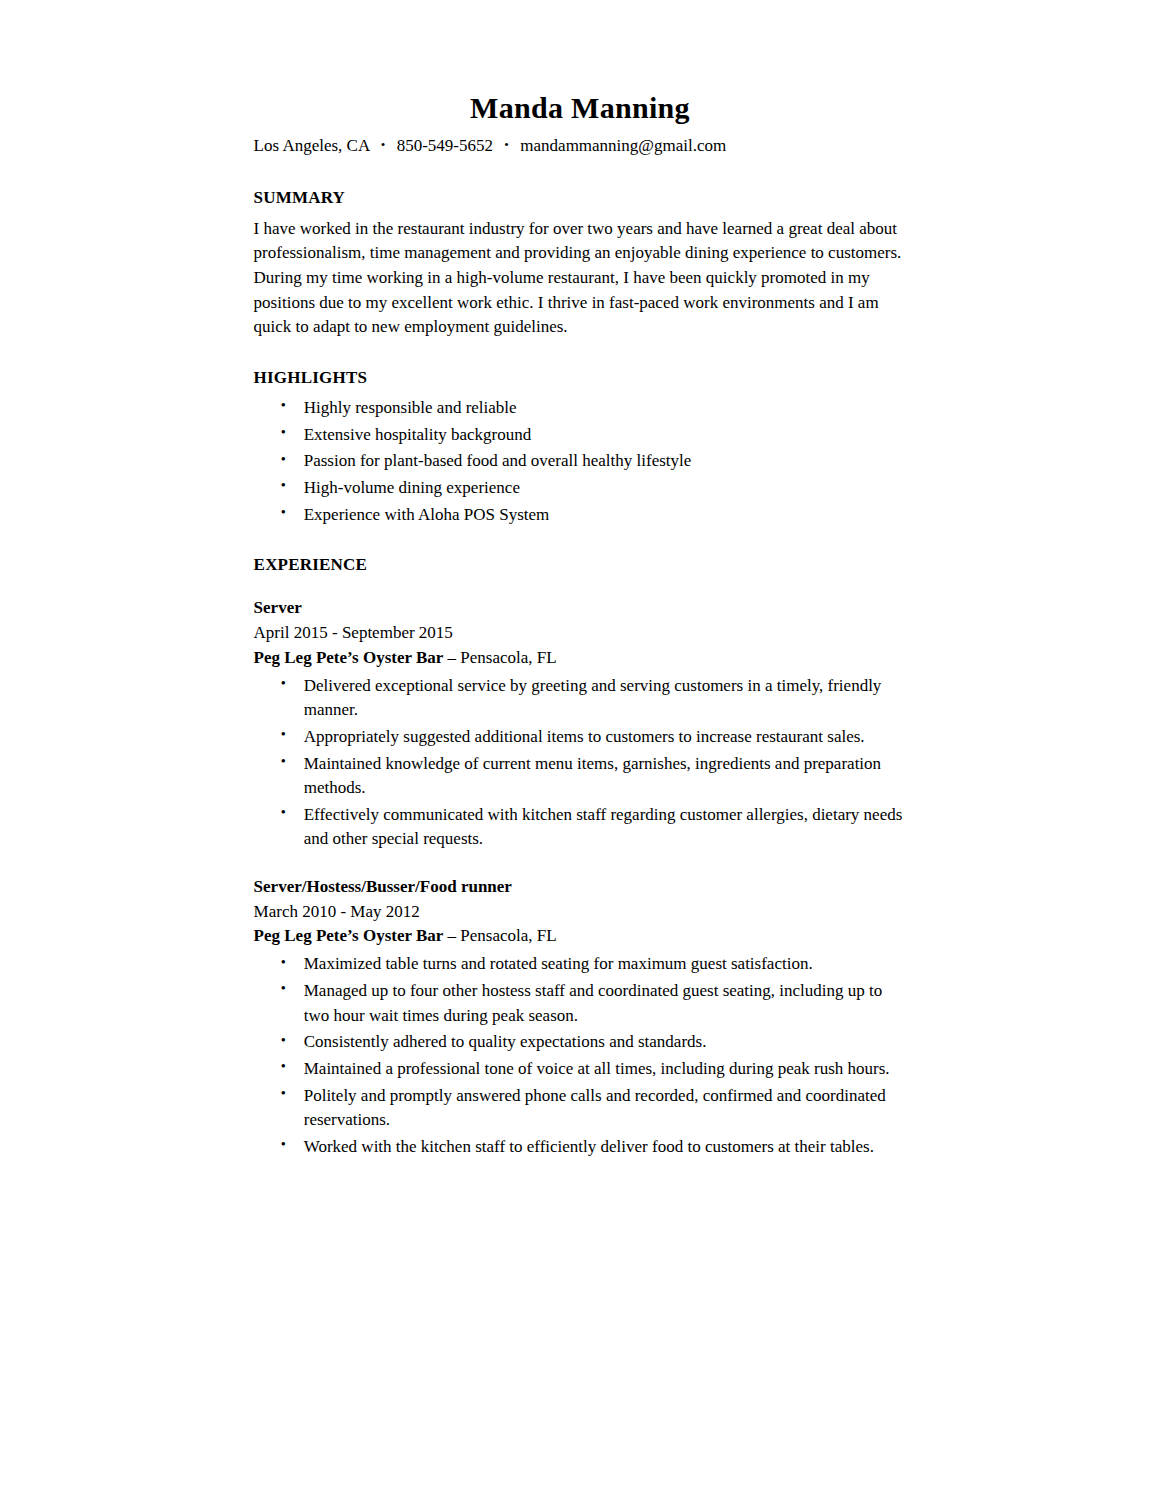Manda Manning
Los Angeles, CA • 850-549-5652 • mandammanning@gmail.com
SUMMARY
I have worked in the restaurant industry for over two years and have learned a great deal about professionalism, time management and providing an enjoyable dining experience to customers. During my time working in a high-volume restaurant, I have been quickly promoted in my positions due to my excellent work ethic. I thrive in fast-paced work environments and I am quick to adapt to new employment guidelines.
HIGHLIGHTS
Highly responsible and reliable
Extensive hospitality background
Passion for plant-based food and overall healthy lifestyle
High-volume dining experience
Experience with Aloha POS System
EXPERIENCE
Server
April 2015 - September 2015
Peg Leg Pete’s Oyster Bar – Pensacola, FL
Delivered exceptional service by greeting and serving customers in a timely, friendly manner.
Appropriately suggested additional items to customers to increase restaurant sales.
Maintained knowledge of current menu items, garnishes, ingredients and preparation methods.
Effectively communicated with kitchen staff regarding customer allergies, dietary needs and other special requests.
Server/Hostess/Busser/Food runner
March 2010 - May 2012
Peg Leg Pete’s Oyster Bar – Pensacola, FL
Maximized table turns and rotated seating for maximum guest satisfaction.
Managed up to four other hostess staff and coordinated guest seating, including up to two hour wait times during peak season.
Consistently adhered to quality expectations and standards.
Maintained a professional tone of voice at all times, including during peak rush hours.
Politely and promptly answered phone calls and recorded, confirmed and coordinated reservations.
Worked with the kitchen staff to efficiently deliver food to customers at their tables.